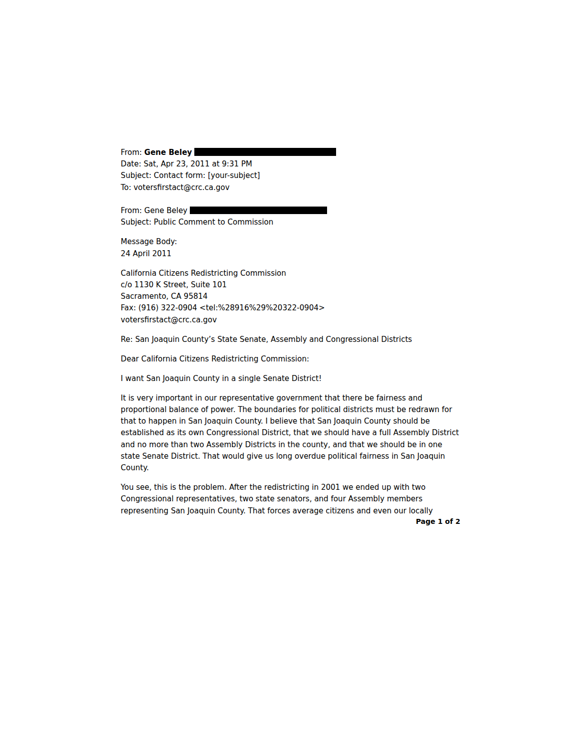From: Gene Beley
Date: Sat, Apr 23, 2011 at 9:31 PM
Subject: Contact form: [your-subject]
To: votersfirstact@crc.ca.gov
From: Gene Beley
Subject: Public Comment to Commission
Message Body:
24 April 2011
California Citizens Redistricting Commission
c/o 1130 K Street, Suite 101
Sacramento, CA 95814
Fax: (916) 322-0904 <tel:%28916%29%20322-0904>
votersfirstact@crc.ca.gov
Re: San Joaquin County’s State Senate, Assembly and Congressional Districts
Dear California Citizens Redistricting Commission:
I want San Joaquin County in a single Senate District!
It is very important in our representative government that there be fairness and proportional balance of power. The boundaries for political districts must be redrawn for that to happen in San Joaquin County. I believe that San Joaquin County should be established as its own Congressional District, that we should have a full Assembly District and no more than two Assembly Districts in the county, and that we should be in one state Senate District. That would give us long overdue political fairness in San Joaquin County.
You see, this is the problem. After the redistricting in 2001 we ended up with two Congressional representatives, two state senators, and four Assembly members representing San Joaquin County. That forces average citizens and even our locally
Page 1 of 2